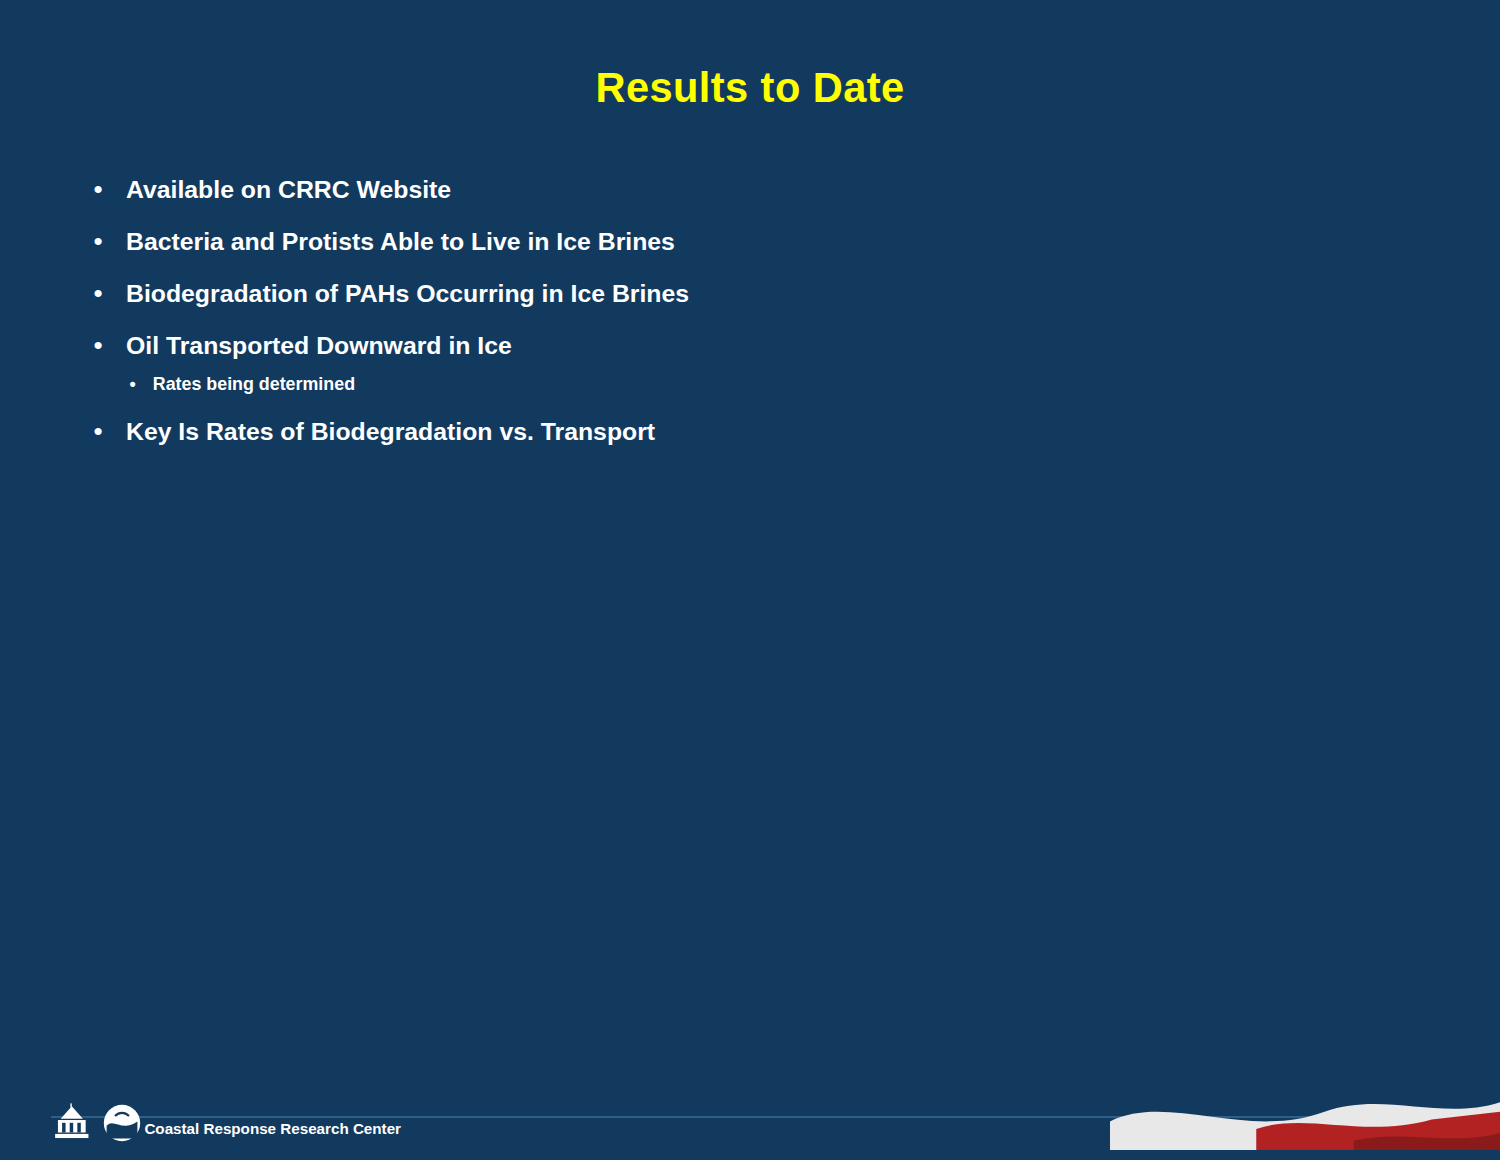Results to Date
Available on CRRC Website
Bacteria and Protists Able to Live in Ice Brines
Biodegradation of PAHs Occurring in Ice Brines
Oil Transported Downward in Ice
Rates being determined
Key Is Rates of Biodegradation vs. Transport
Coastal Response Research Center
18